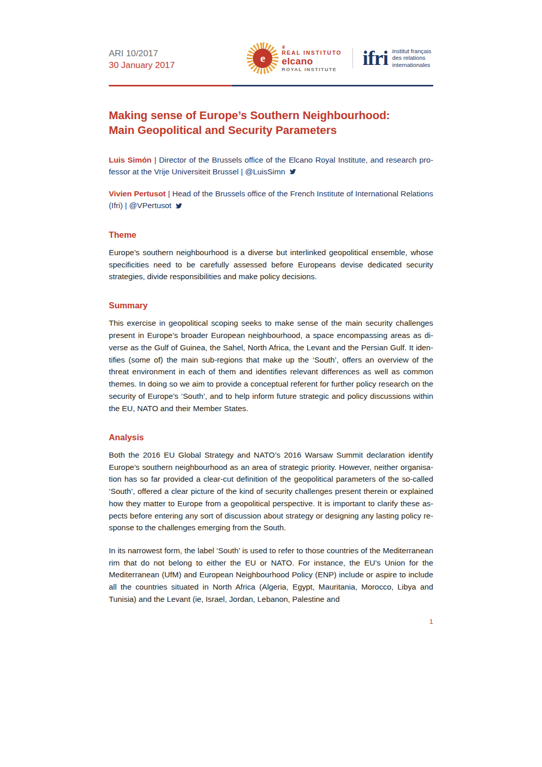ARI 10/2017
30 January 2017
e
♛
REAL INSTITUTO
elcano
ROYAL INSTITUTE
ifri
institut français
des relations
internationales
Making sense of Europe’s Southern Neighbourhood:
Main Geopolitical and Security Parameters
Luis Simón | Director of the Brussels office of the Elcano Royal Institute, and research professor at the Vrije Universiteit Brussel | @LuisSimn
Vivien Pertusot | Head of the Brussels office of the French Institute of International Relations (Ifri) | @VPertusot
Theme
Europe’s southern neighbourhood is a diverse but interlinked geopolitical ensemble, whose specificities need to be carefully assessed before Europeans devise dedicated security strategies, divide responsibilities and make policy decisions.
Summary
This exercise in geopolitical scoping seeks to make sense of the main security challenges present in Europe’s broader European neighbourhood, a space encompassing areas as diverse as the Gulf of Guinea, the Sahel, North Africa, the Levant and the Persian Gulf. It identifies (some of) the main sub-regions that make up the ‘South’, offers an overview of the threat environment in each of them and identifies relevant differences as well as common themes. In doing so we aim to provide a conceptual referent for further policy research on the security of Europe’s ‘South’, and to help inform future strategic and policy discussions within the EU, NATO and their Member States.
Analysis
Both the 2016 EU Global Strategy and NATO’s 2016 Warsaw Summit declaration identify Europe’s southern neighbourhood as an area of strategic priority. However, neither organisation has so far provided a clear-cut definition of the geopolitical parameters of the so-called ‘South’, offered a clear picture of the kind of security challenges present therein or explained how they matter to Europe from a geopolitical perspective. It is important to clarify these aspects before entering any sort of discussion about strategy or designing any lasting policy response to the challenges emerging from the South.
In its narrowest form, the label ‘South’ is used to refer to those countries of the Mediterranean rim that do not belong to either the EU or NATO. For instance, the EU’s Union for the Mediterranean (UfM) and European Neighbourhood Policy (ENP) include or aspire to include all the countries situated in North Africa (Algeria, Egypt, Mauritania, Morocco, Libya and Tunisia) and the Levant (ie, Israel, Jordan, Lebanon, Palestine and
1